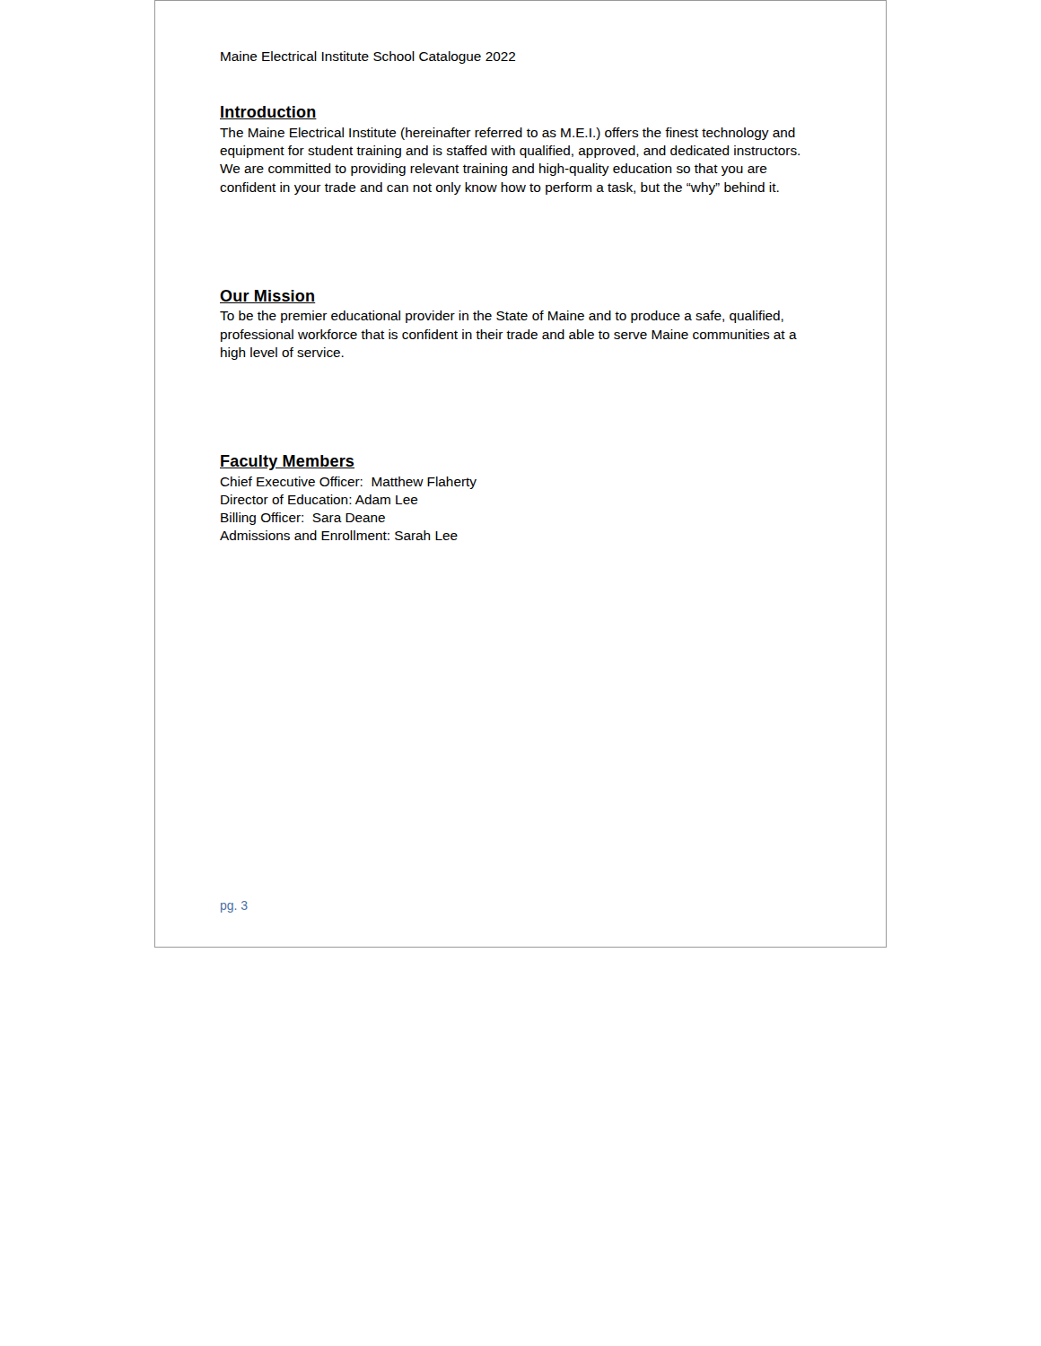Maine Electrical Institute School Catalogue 2022
Introduction
The Maine Electrical Institute (hereinafter referred to as M.E.I.) offers the finest technology and equipment for student training and is staffed with qualified, approved, and dedicated instructors. We are committed to providing relevant training and high-quality education so that you are confident in your trade and can not only know how to perform a task, but the “why” behind it.
Our Mission
To be the premier educational provider in the State of Maine and to produce a safe, qualified, professional workforce that is confident in their trade and able to serve Maine communities at a high level of service.
Faculty Members
Chief Executive Officer: Matthew Flaherty
Director of Education: Adam Lee
Billing Officer: Sara Deane
Admissions and Enrollment: Sarah Lee
pg. 3